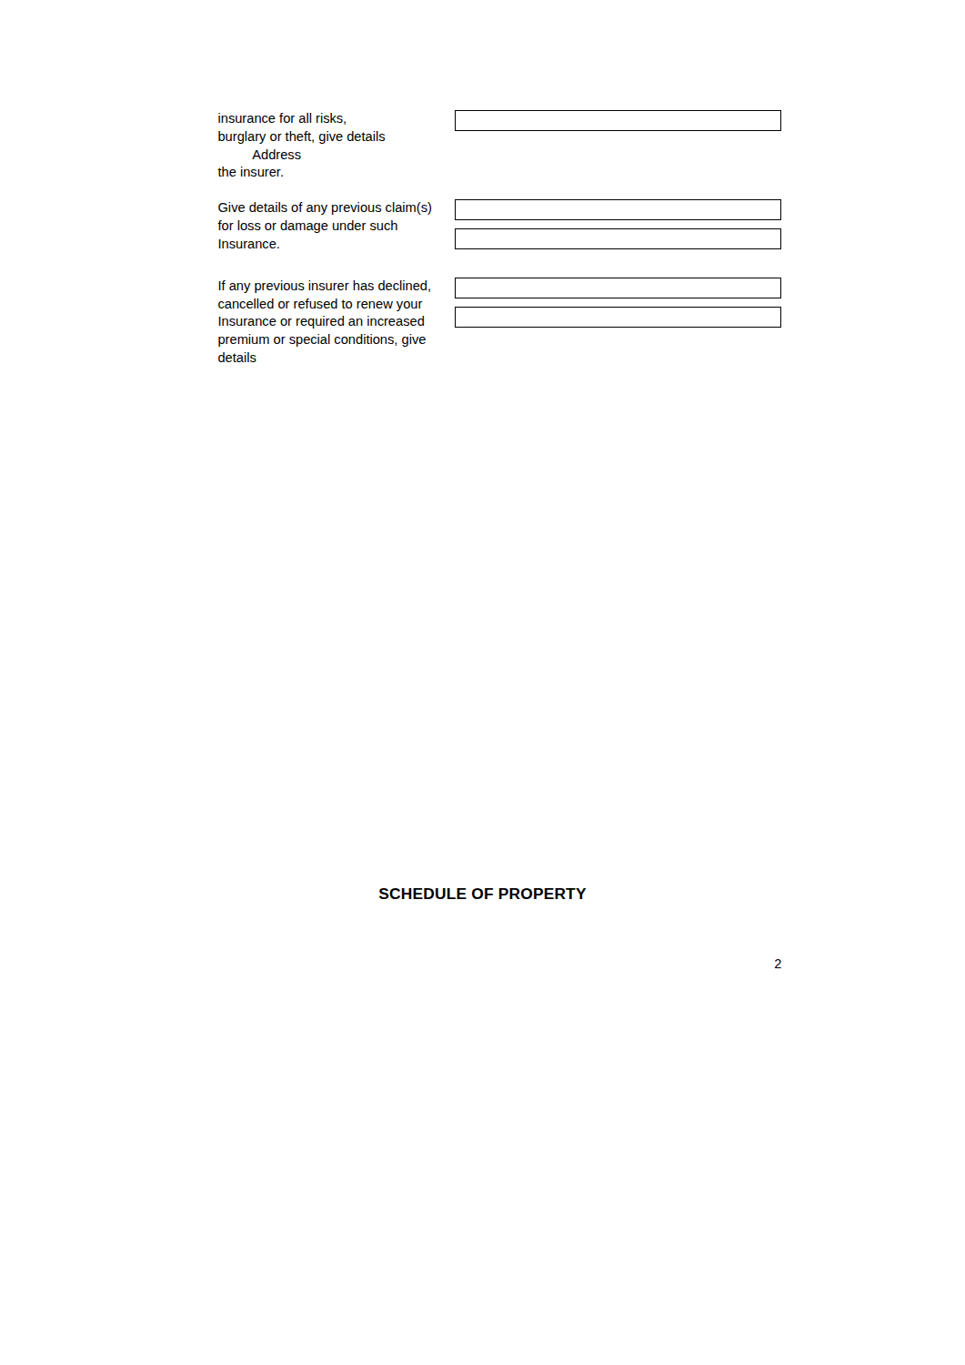| insurance for all risks, burglary or theft, give details Address the insurer. | |
| Give details of any previous claim(s) for loss or damage under such Insurance. | |
| If any previous insurer has declined, cancelled or refused to renew your Insurance or required an increased premium or special conditions, give details | |
SCHEDULE OF PROPERTY
2